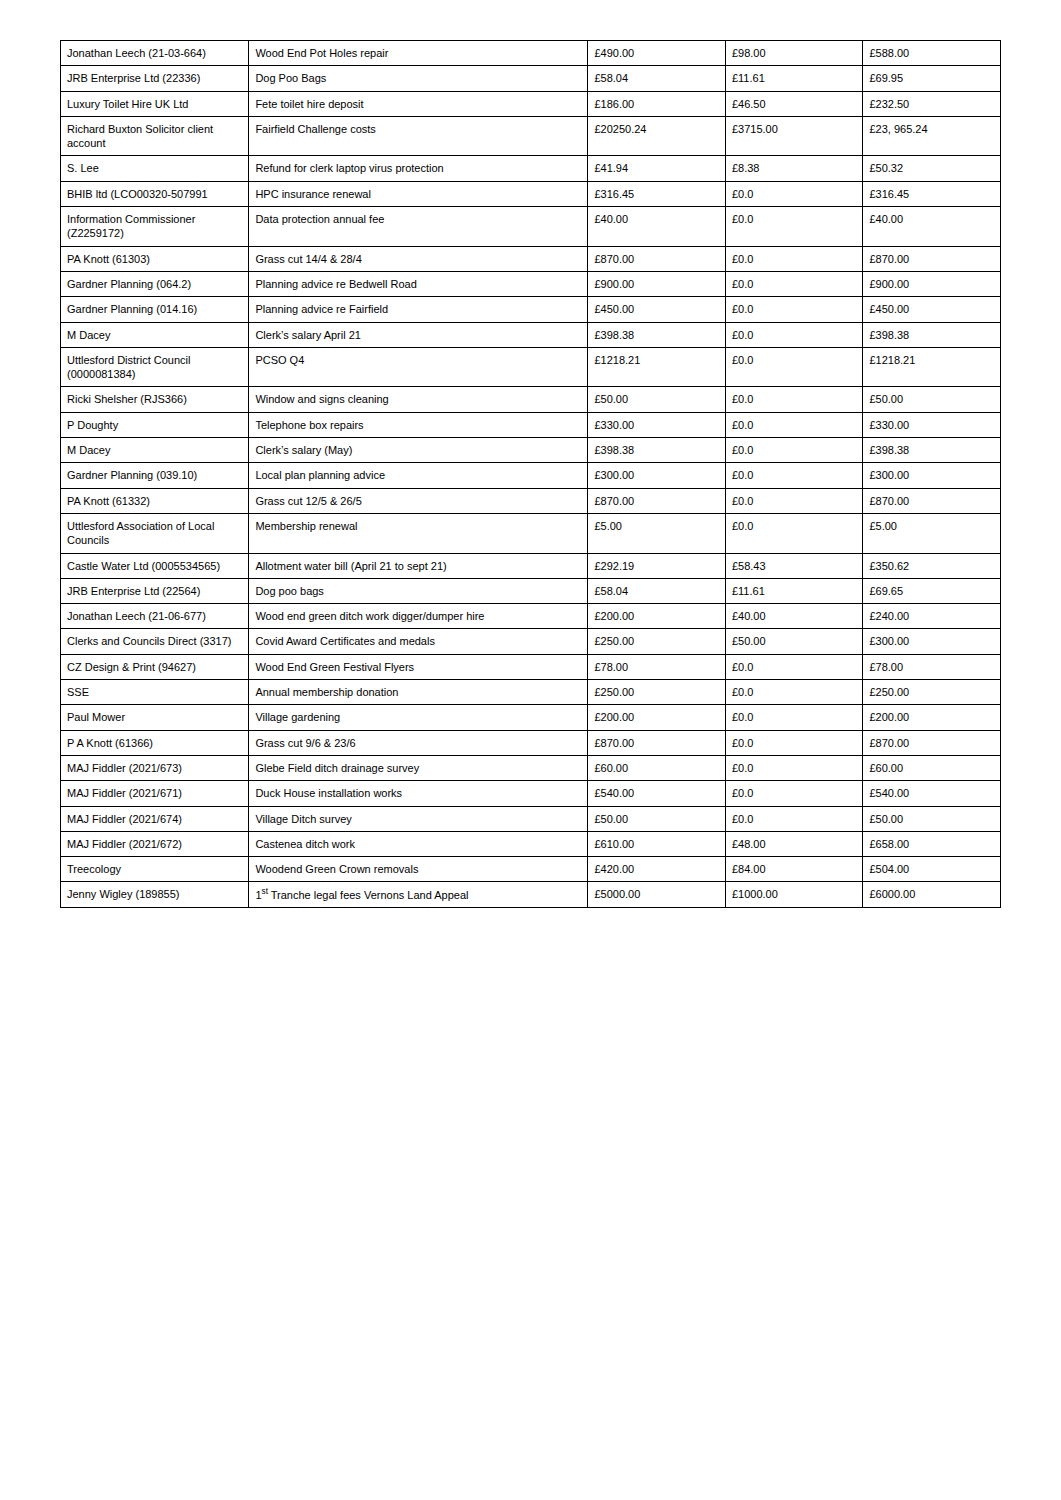| Jonathan Leech (21-03-664) | Wood End Pot Holes repair | £490.00 | £98.00 | £588.00 |
| JRB Enterprise Ltd (22336) | Dog Poo Bags | £58.04 | £11.61 | £69.95 |
| Luxury Toilet Hire UK Ltd | Fete toilet hire deposit | £186.00 | £46.50 | £232.50 |
| Richard Buxton Solicitor client account | Fairfield Challenge costs | £20250.24 | £3715.00 | £23, 965.24 |
| S. Lee | Refund for clerk laptop virus protection | £41.94 | £8.38 | £50.32 |
| BHIB ltd (LCO00320-507991 | HPC insurance renewal | £316.45 | £0.0 | £316.45 |
| Information Commissioner (Z2259172) | Data protection annual fee | £40.00 | £0.0 | £40.00 |
| PA Knott (61303) | Grass cut 14/4 & 28/4 | £870.00 | £0.0 | £870.00 |
| Gardner Planning (064.2) | Planning advice re Bedwell Road | £900.00 | £0.0 | £900.00 |
| Gardner Planning (014.16) | Planning advice re Fairfield | £450.00 | £0.0 | £450.00 |
| M Dacey | Clerk’s salary April 21 | £398.38 | £0.0 | £398.38 |
| Uttlesford District Council (0000081384) | PCSO Q4 | £1218.21 | £0.0 | £1218.21 |
| Ricki Shelsher (RJS366) | Window and signs cleaning | £50.00 | £0.0 | £50.00 |
| P Doughty | Telephone box repairs | £330.00 | £0.0 | £330.00 |
| M Dacey | Clerk’s salary (May) | £398.38 | £0.0 | £398.38 |
| Gardner Planning (039.10) | Local plan planning advice | £300.00 | £0.0 | £300.00 |
| PA Knott (61332) | Grass cut 12/5 & 26/5 | £870.00 | £0.0 | £870.00 |
| Uttlesford Association of Local Councils | Membership renewal | £5.00 | £0.0 | £5.00 |
| Castle Water Ltd (0005534565) | Allotment water bill (April 21 to sept 21) | £292.19 | £58.43 | £350.62 |
| JRB Enterprise Ltd (22564) | Dog poo bags | £58.04 | £11.61 | £69.65 |
| Jonathan Leech (21-06-677) | Wood end green ditch work digger/dumper hire | £200.00 | £40.00 | £240.00 |
| Clerks and Councils Direct (3317) | Covid Award Certificates and medals | £250.00 | £50.00 | £300.00 |
| CZ Design & Print (94627) | Wood End Green Festival Flyers | £78.00 | £0.0 | £78.00 |
| SSE | Annual membership donation | £250.00 | £0.0 | £250.00 |
| Paul Mower | Village gardening | £200.00 | £0.0 | £200.00 |
| P A Knott (61366) | Grass cut 9/6 & 23/6 | £870.00 | £0.0 | £870.00 |
| MAJ Fiddler (2021/673) | Glebe Field ditch drainage survey | £60.00 | £0.0 | £60.00 |
| MAJ Fiddler (2021/671) | Duck House installation works | £540.00 | £0.0 | £540.00 |
| MAJ Fiddler (2021/674) | Village Ditch survey | £50.00 | £0.0 | £50.00 |
| MAJ Fiddler (2021/672) | Castenea ditch work | £610.00 | £48.00 | £658.00 |
| Treecology | Woodend Green Crown removals | £420.00 | £84.00 | £504.00 |
| Jenny Wigley (189855) | 1 st Tranche legal fees Vernons Land Appeal | £5000.00 | £1000.00 | £6000.00 |